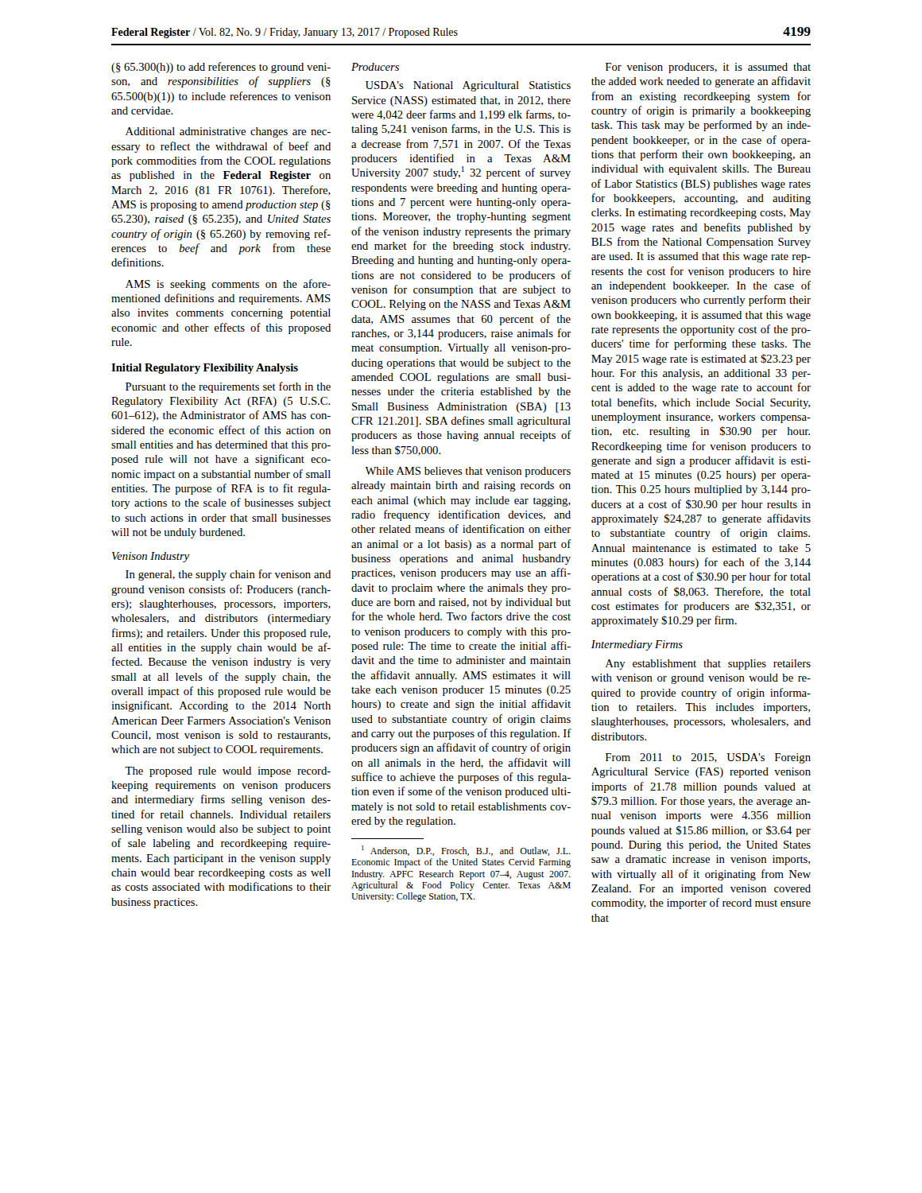Federal Register / Vol. 82, No. 9 / Friday, January 13, 2017 / Proposed Rules
4199
(§ 65.300(h)) to add references to ground venison, and responsibilities of suppliers (§ 65.500(b)(1)) to include references to venison and cervidae.
Additional administrative changes are necessary to reflect the withdrawal of beef and pork commodities from the COOL regulations as published in the Federal Register on March 2, 2016 (81 FR 10761). Therefore, AMS is proposing to amend production step (§ 65.230), raised (§ 65.235), and United States country of origin (§ 65.260) by removing references to beef and pork from these definitions.
AMS is seeking comments on the aforementioned definitions and requirements. AMS also invites comments concerning potential economic and other effects of this proposed rule.
Initial Regulatory Flexibility Analysis
Pursuant to the requirements set forth in the Regulatory Flexibility Act (RFA) (5 U.S.C. 601–612), the Administrator of AMS has considered the economic effect of this action on small entities and has determined that this proposed rule will not have a significant economic impact on a substantial number of small entities. The purpose of RFA is to fit regulatory actions to the scale of businesses subject to such actions in order that small businesses will not be unduly burdened.
Venison Industry
In general, the supply chain for venison and ground venison consists of: Producers (ranchers); slaughterhouses, processors, importers, wholesalers, and distributors (intermediary firms); and retailers. Under this proposed rule, all entities in the supply chain would be affected. Because the venison industry is very small at all levels of the supply chain, the overall impact of this proposed rule would be insignificant. According to the 2014 North American Deer Farmers Association's Venison Council, most venison is sold to restaurants, which are not subject to COOL requirements.
The proposed rule would impose recordkeeping requirements on venison producers and intermediary firms selling venison destined for retail channels. Individual retailers selling venison would also be subject to point of sale labeling and recordkeeping requirements. Each participant in the venison supply chain would bear recordkeeping costs as well as costs associated with modifications to their business practices.
Producers
USDA's National Agricultural Statistics Service (NASS) estimated that, in 2012, there were 4,042 deer farms and 1,199 elk farms, totaling 5,241 venison farms, in the U.S. This is a decrease from 7,571 in 2007. Of the Texas producers identified in a Texas A&M University 2007 study,1 32 percent of survey respondents were breeding and hunting operations and 7 percent were hunting-only operations. Moreover, the trophy-hunting segment of the venison industry represents the primary end market for the breeding stock industry. Breeding and hunting and hunting-only operations are not considered to be producers of venison for consumption that are subject to COOL. Relying on the NASS and Texas A&M data, AMS assumes that 60 percent of the ranches, or 3,144 producers, raise animals for meat consumption. Virtually all venison-producing operations that would be subject to the amended COOL regulations are small businesses under the criteria established by the Small Business Administration (SBA) [13 CFR 121.201]. SBA defines small agricultural producers as those having annual receipts of less than $750,000.
While AMS believes that venison producers already maintain birth and raising records on each animal (which may include ear tagging, radio frequency identification devices, and other related means of identification on either an animal or a lot basis) as a normal part of business operations and animal husbandry practices, venison producers may use an affidavit to proclaim where the animals they produce are born and raised, not by individual but for the whole herd. Two factors drive the cost to venison producers to comply with this proposed rule: The time to create the initial affidavit and the time to administer and maintain the affidavit annually. AMS estimates it will take each venison producer 15 minutes (0.25 hours) to create and sign the initial affidavit used to substantiate country of origin claims and carry out the purposes of this regulation. If producers sign an affidavit of country of origin on all animals in the herd, the affidavit will suffice to achieve the purposes of this regulation even if some of the venison produced ultimately is not sold to retail establishments covered by the regulation.
1 Anderson, D.P., Frosch, B.J., and Outlaw, J.L. Economic Impact of the United States Cervid Farming Industry. APFC Research Report 07–4, August 2007. Agricultural & Food Policy Center. Texas A&M University: College Station, TX.
For venison producers, it is assumed that the added work needed to generate an affidavit from an existing recordkeeping system for country of origin is primarily a bookkeeping task. This task may be performed by an independent bookkeeper, or in the case of operations that perform their own bookkeeping, an individual with equivalent skills. The Bureau of Labor Statistics (BLS) publishes wage rates for bookkeepers, accounting, and auditing clerks. In estimating recordkeeping costs, May 2015 wage rates and benefits published by BLS from the National Compensation Survey are used. It is assumed that this wage rate represents the cost for venison producers to hire an independent bookkeeper. In the case of venison producers who currently perform their own bookkeeping, it is assumed that this wage rate represents the opportunity cost of the producers' time for performing these tasks. The May 2015 wage rate is estimated at $23.23 per hour. For this analysis, an additional 33 percent is added to the wage rate to account for total benefits, which include Social Security, unemployment insurance, workers compensation, etc. resulting in $30.90 per hour. Recordkeeping time for venison producers to generate and sign a producer affidavit is estimated at 15 minutes (0.25 hours) per operation. This 0.25 hours multiplied by 3,144 producers at a cost of $30.90 per hour results in approximately $24,287 to generate affidavits to substantiate country of origin claims. Annual maintenance is estimated to take 5 minutes (0.083 hours) for each of the 3,144 operations at a cost of $30.90 per hour for total annual costs of $8,063. Therefore, the total cost estimates for producers are $32,351, or approximately $10.29 per firm.
Intermediary Firms
Any establishment that supplies retailers with venison or ground venison would be required to provide country of origin information to retailers. This includes importers, slaughterhouses, processors, wholesalers, and distributors.
From 2011 to 2015, USDA's Foreign Agricultural Service (FAS) reported venison imports of 21.78 million pounds valued at $79.3 million. For those years, the average annual venison imports were 4.356 million pounds valued at $15.86 million, or $3.64 per pound. During this period, the United States saw a dramatic increase in venison imports, with virtually all of it originating from New Zealand. For an imported venison covered commodity, the importer of record must ensure that